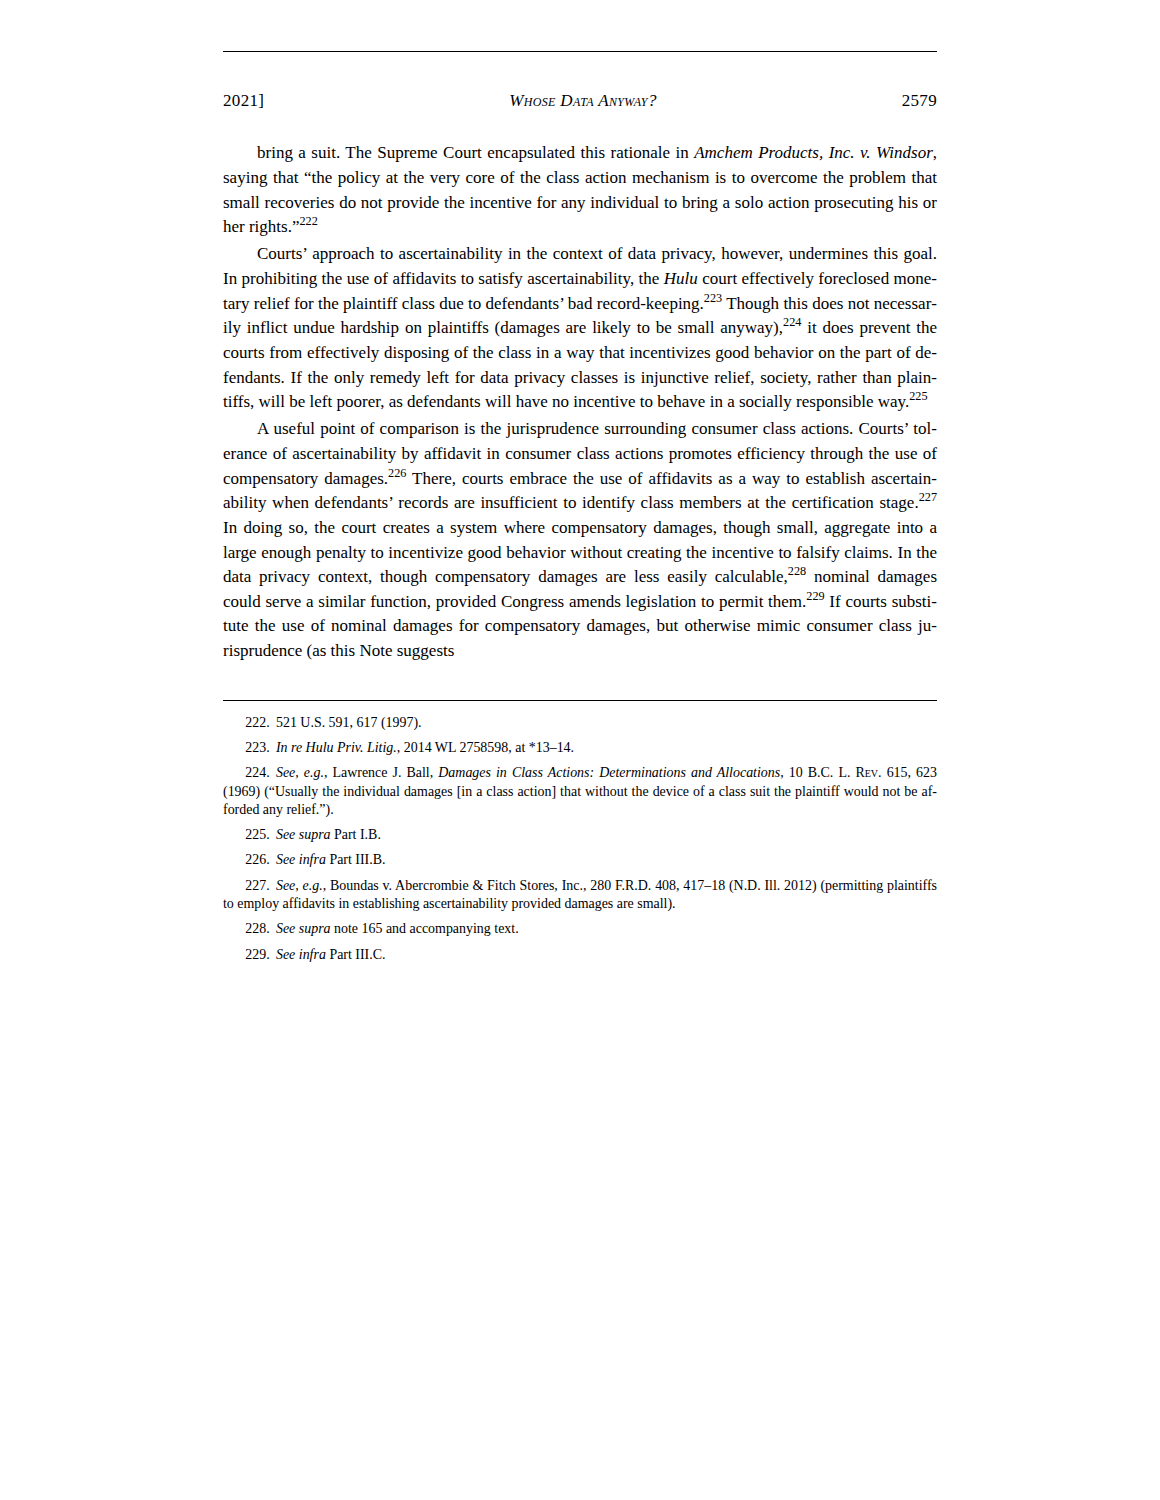2021] Whose Data Anyway? 2579
bring a suit. The Supreme Court encapsulated this rationale in Amchem Products, Inc. v. Windsor, saying that “the policy at the very core of the class action mechanism is to overcome the problem that small recoveries do not provide the incentive for any individual to bring a solo action prosecuting his or her rights.”222
Courts’ approach to ascertainability in the context of data privacy, however, undermines this goal. In prohibiting the use of affidavits to satisfy ascertainability, the Hulu court effectively foreclosed monetary relief for the plaintiff class due to defendants’ bad record-keeping.223 Though this does not necessarily inflict undue hardship on plaintiffs (damages are likely to be small anyway),224 it does prevent the courts from effectively disposing of the class in a way that incentivizes good behavior on the part of defendants. If the only remedy left for data privacy classes is injunctive relief, society, rather than plaintiffs, will be left poorer, as defendants will have no incentive to behave in a socially responsible way.225
A useful point of comparison is the jurisprudence surrounding consumer class actions. Courts’ tolerance of ascertainability by affidavit in consumer class actions promotes efficiency through the use of compensatory damages.226 There, courts embrace the use of affidavits as a way to establish ascertainability when defendants’ records are insufficient to identify class members at the certification stage.227 In doing so, the court creates a system where compensatory damages, though small, aggregate into a large enough penalty to incentivize good behavior without creating the incentive to falsify claims. In the data privacy context, though compensatory damages are less easily calculable,228 nominal damages could serve a similar function, provided Congress amends legislation to permit them.229 If courts substitute the use of nominal damages for compensatory damages, but otherwise mimic consumer class jurisprudence (as this Note suggests
222. 521 U.S. 591, 617 (1997).
223. In re Hulu Priv. Litig., 2014 WL 2758598, at *13–14.
224. See, e.g., Lawrence J. Ball, Damages in Class Actions: Determinations and Allocations, 10 B.C. L. Rev. 615, 623 (1969) (“Usually the individual damages [in a class action] that without the device of a class suit the plaintiff would not be afforded any relief.”).
225. See supra Part I.B.
226. See infra Part III.B.
227. See, e.g., Boundas v. Abercrombie & Fitch Stores, Inc., 280 F.R.D. 408, 417–18 (N.D. Ill. 2012) (permitting plaintiffs to employ affidavits in establishing ascertainability provided damages are small).
228. See supra note 165 and accompanying text.
229. See infra Part III.C.